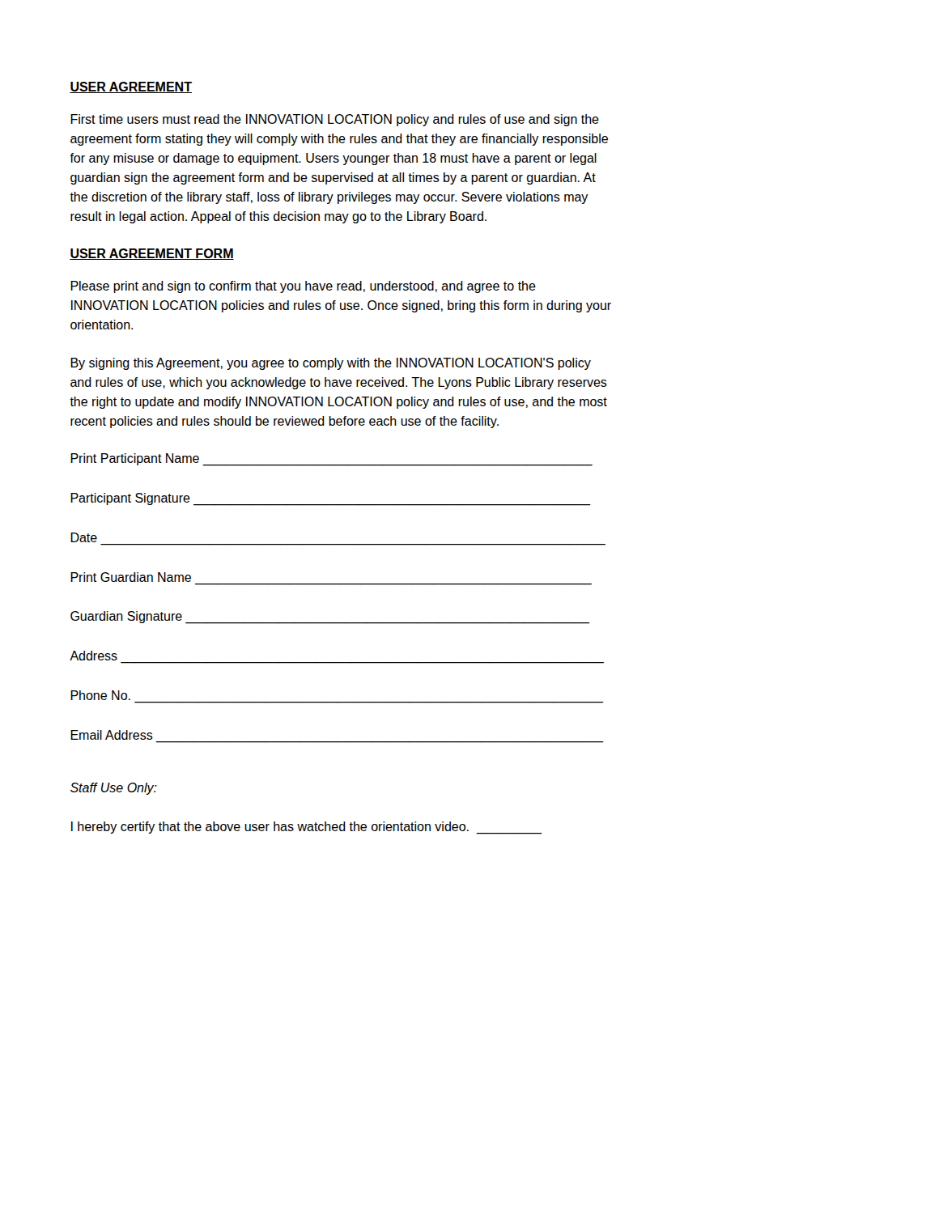USER AGREEMENT
First time users must read the INNOVATION LOCATION policy and rules of use and sign the agreement form stating they will comply with the rules and that they are financially responsible for any misuse or damage to equipment. Users younger than 18 must have a parent or legal guardian sign the agreement form and be supervised at all times by a parent or guardian. At the discretion of the library staff, loss of library privileges may occur. Severe violations may result in legal action. Appeal of this decision may go to the Library Board.
USER AGREEMENT FORM
Please print and sign to confirm that you have read, understood, and agree to the INNOVATION LOCATION policies and rules of use. Once signed, bring this form in during your orientation.
By signing this Agreement, you agree to comply with the INNOVATION LOCATION'S policy and rules of use, which you acknowledge to have received. The Lyons Public Library reserves the right to update and modify INNOVATION LOCATION policy and rules of use, and the most recent policies and rules should be reviewed before each use of the facility.
Print Participant Name ______________________________________________________
Participant Signature _______________________________________________________
Date ______________________________________________________________________
Print Guardian Name _______________________________________________________
Guardian Signature ________________________________________________________
Address ___________________________________________________________________
Phone No. _________________________________________________________________
Email Address ______________________________________________________________
Staff Use Only:
I hereby certify that the above user has watched the orientation video. _________